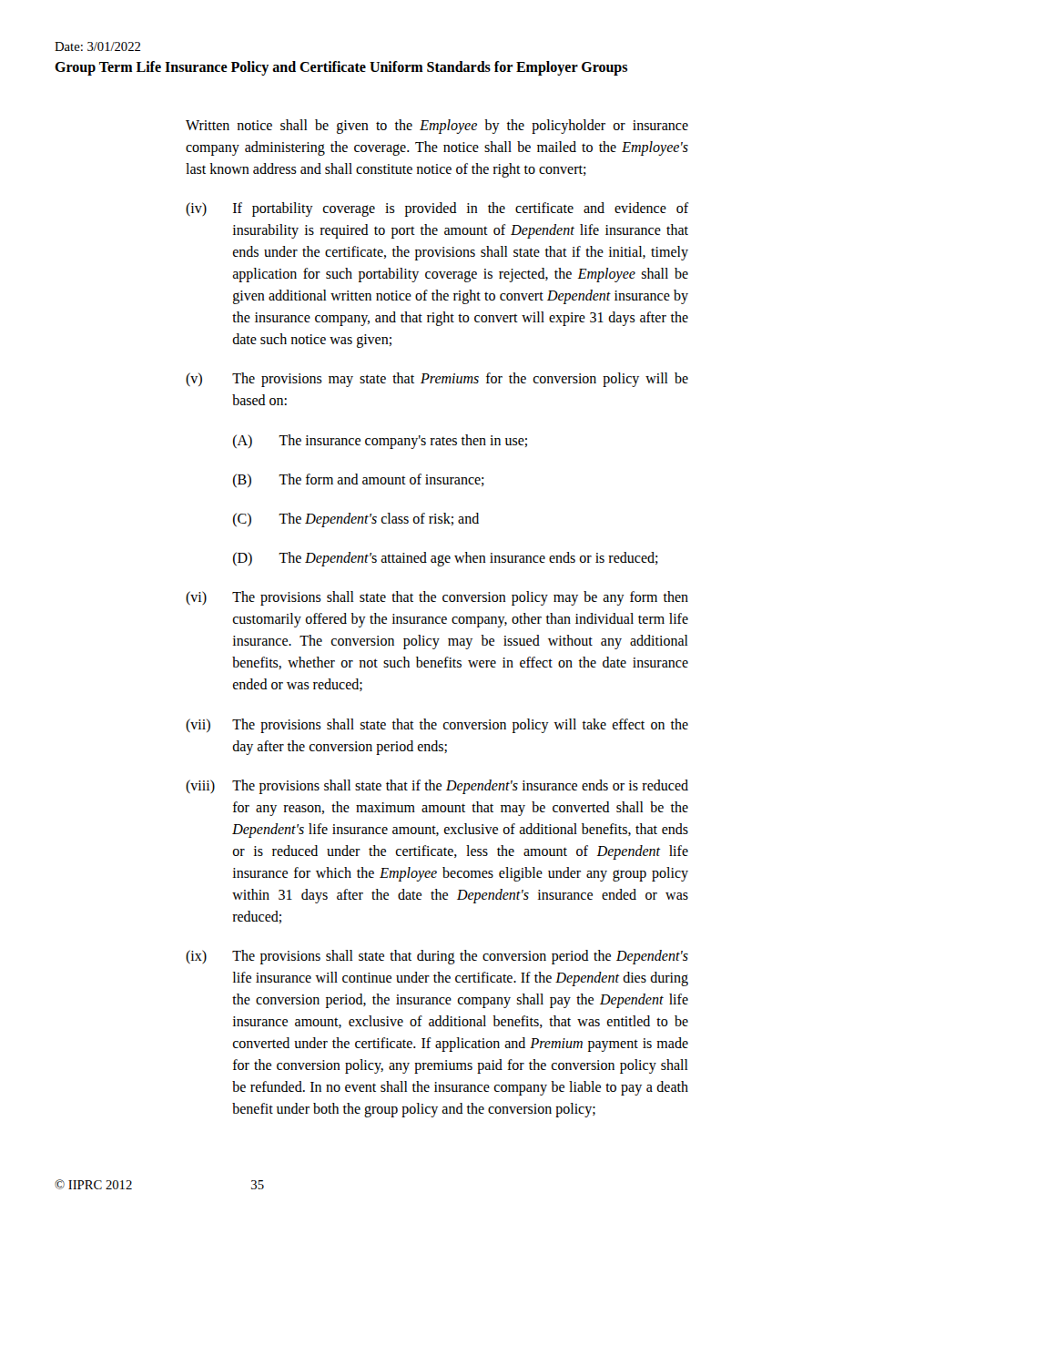Date: 3/01/2022
Group Term Life Insurance Policy and Certificate Uniform Standards for Employer Groups
Written notice shall be given to the Employee by the policyholder or insurance company administering the coverage. The notice shall be mailed to the Employee's last known address and shall constitute notice of the right to convert;
(iv) If portability coverage is provided in the certificate and evidence of insurability is required to port the amount of Dependent life insurance that ends under the certificate, the provisions shall state that if the initial, timely application for such portability coverage is rejected, the Employee shall be given additional written notice of the right to convert Dependent insurance by the insurance company, and that right to convert will expire 31 days after the date such notice was given;
(v) The provisions may state that Premiums for the conversion policy will be based on:
(A) The insurance company's rates then in use;
(B) The form and amount of insurance;
(C) The Dependent's class of risk; and
(D) The Dependent's attained age when insurance ends or is reduced;
(vi) The provisions shall state that the conversion policy may be any form then customarily offered by the insurance company, other than individual term life insurance. The conversion policy may be issued without any additional benefits, whether or not such benefits were in effect on the date insurance ended or was reduced;
(vii) The provisions shall state that the conversion policy will take effect on the day after the conversion period ends;
(viii) The provisions shall state that if the Dependent's insurance ends or is reduced for any reason, the maximum amount that may be converted shall be the Dependent's life insurance amount, exclusive of additional benefits, that ends or is reduced under the certificate, less the amount of Dependent life insurance for which the Employee becomes eligible under any group policy within 31 days after the date the Dependent's insurance ended or was reduced;
(ix) The provisions shall state that during the conversion period the Dependent's life insurance will continue under the certificate. If the Dependent dies during the conversion period, the insurance company shall pay the Dependent life insurance amount, exclusive of additional benefits, that was entitled to be converted under the certificate. If application and Premium payment is made for the conversion policy, any premiums paid for the conversion policy shall be refunded. In no event shall the insurance company be liable to pay a death benefit under both the group policy and the conversion policy;
© IIPRC 2012 35